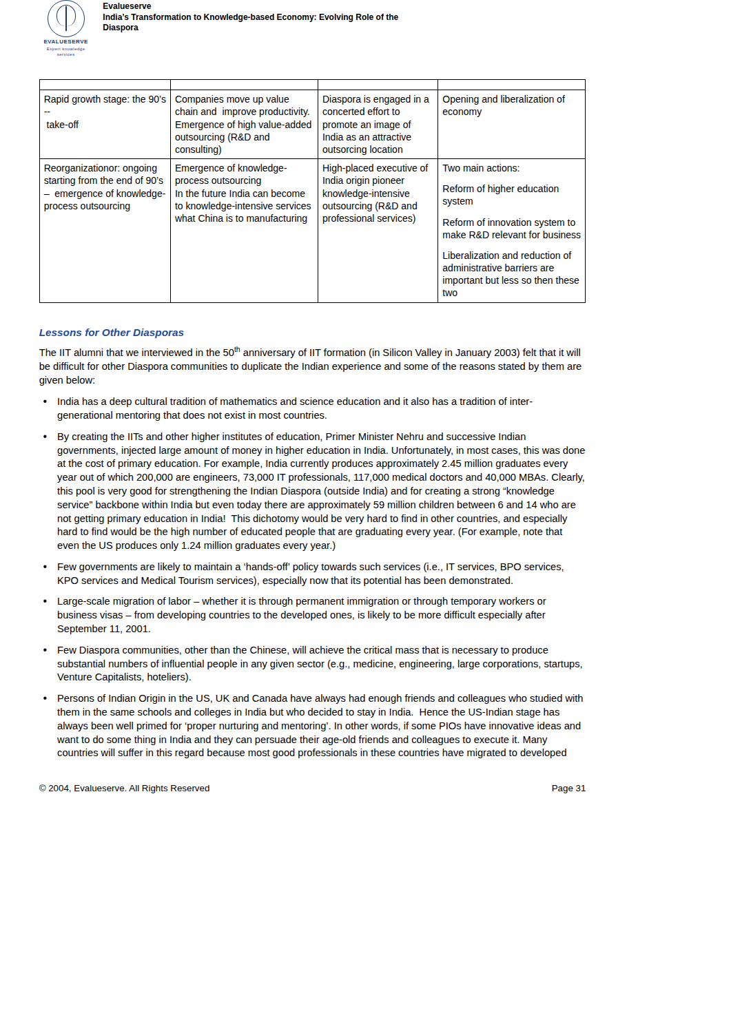EVALUESERVE
Expert knowledge services
Evalueserve
India’s Transformation to Knowledge-based Economy: Evolving Role of the
Diaspora
| Rapid growth stage: the 90’s -- take-off | Companies move up value chain and improve productivity. Emergence of high value-added outsourcing (R&D and consulting) | Diaspora is engaged in a concerted effort to promote an image of India as an attractive outsorcing location | Opening and liberalization of economy |
| Reorganizationor: ongoing starting from the end of 90’s – emergence of knowledge-process outsourcing | Emergence of knowledge-process outsourcing In the future India can become to knowledge-intensive services what China is to manufacturing | High-placed executive of India origin pioneer knowledge-intensive outsourcing (R&D and professional services) | Two main actions: Reform of higher education system Reform of innovation system to make R&D relevant for business Liberalization and reduction of administrative barriers are important but less so then these two |
Lessons for Other Diasporas
The IIT alumni that we interviewed in the 50th anniversary of IIT formation (in Silicon Valley in January 2003) felt that it will be difficult for other Diaspora communities to duplicate the Indian experience and some of the reasons stated by them are given below:
India has a deep cultural tradition of mathematics and science education and it also has a tradition of inter-generational mentoring that does not exist in most countries.
By creating the IITs and other higher institutes of education, Primer Minister Nehru and successive Indian governments, injected large amount of money in higher education in India. Unfortunately, in most cases, this was done at the cost of primary education. For example, India currently produces approximately 2.45 million graduates every year out of which 200,000 are engineers, 73,000 IT professionals, 117,000 medical doctors and 40,000 MBAs. Clearly, this pool is very good for strengthening the Indian Diaspora (outside India) and for creating a strong “knowledge service” backbone within India but even today there are approximately 59 million children between 6 and 14 who are not getting primary education in India! This dichotomy would be very hard to find in other countries, and especially hard to find would be the high number of educated people that are graduating every year. (For example, note that even the US produces only 1.24 million graduates every year.)
Few governments are likely to maintain a ‘hands-off’ policy towards such services (i.e., IT services, BPO services, KPO services and Medical Tourism services), especially now that its potential has been demonstrated.
Large-scale migration of labor – whether it is through permanent immigration or through temporary workers or business visas – from developing countries to the developed ones, is likely to be more difficult especially after September 11, 2001.
Few Diaspora communities, other than the Chinese, will achieve the critical mass that is necessary to produce substantial numbers of influential people in any given sector (e.g., medicine, engineering, large corporations, startups, Venture Capitalists, hoteliers).
Persons of Indian Origin in the US, UK and Canada have always had enough friends and colleagues who studied with them in the same schools and colleges in India but who decided to stay in India. Hence the US-Indian stage has always been well primed for ‘proper nurturing and mentoring’. In other words, if some PIOs have innovative ideas and want to do some thing in India and they can persuade their age-old friends and colleagues to execute it. Many countries will suffer in this regard because most good professionals in these countries have migrated to developed
© 2004, Evalueserve. All Rights Reserved Page 31